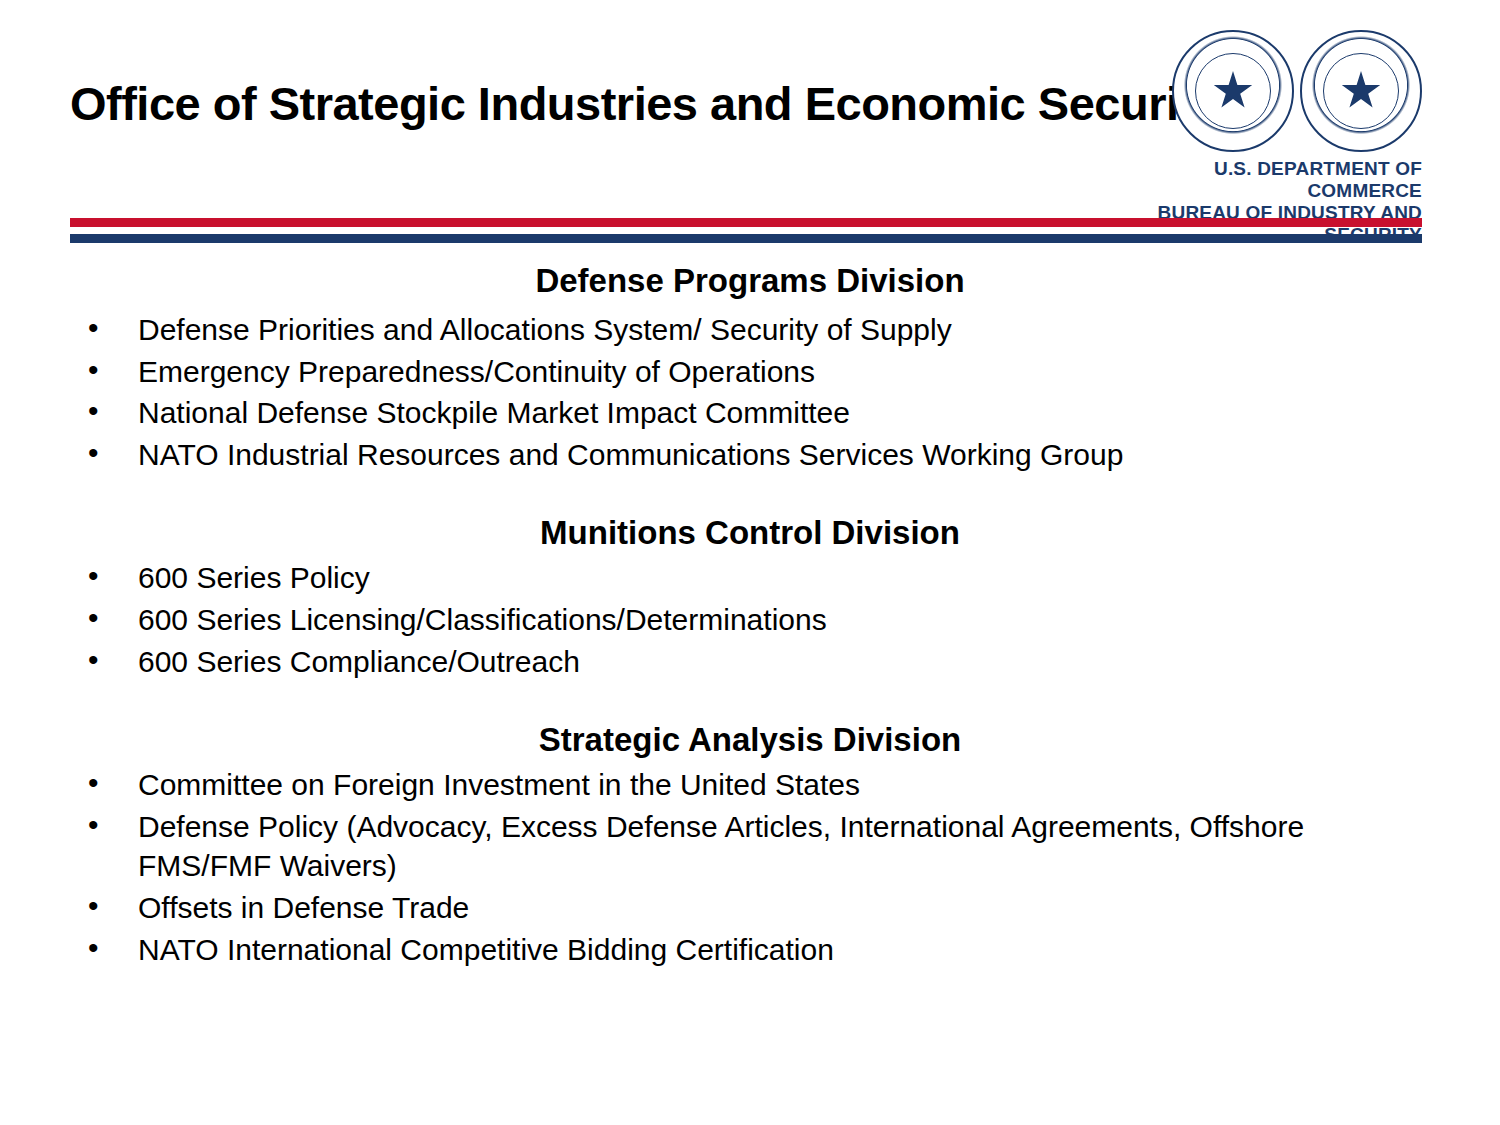Office of Strategic Industries and Economic Security
U.S. DEPARTMENT OF COMMERCE BUREAU OF INDUSTRY AND SECURITY
Defense Programs Division
Defense Priorities and Allocations System/ Security of Supply
Emergency Preparedness/Continuity of Operations
National Defense Stockpile Market Impact Committee
NATO Industrial Resources and Communications Services Working Group
Munitions Control Division
600 Series Policy
600 Series Licensing/Classifications/Determinations
600 Series Compliance/Outreach
Strategic Analysis Division
Committee on Foreign Investment in the United States
Defense Policy (Advocacy, Excess Defense Articles, International Agreements, Offshore FMS/FMF Waivers)
Offsets in Defense Trade
NATO International Competitive Bidding Certification